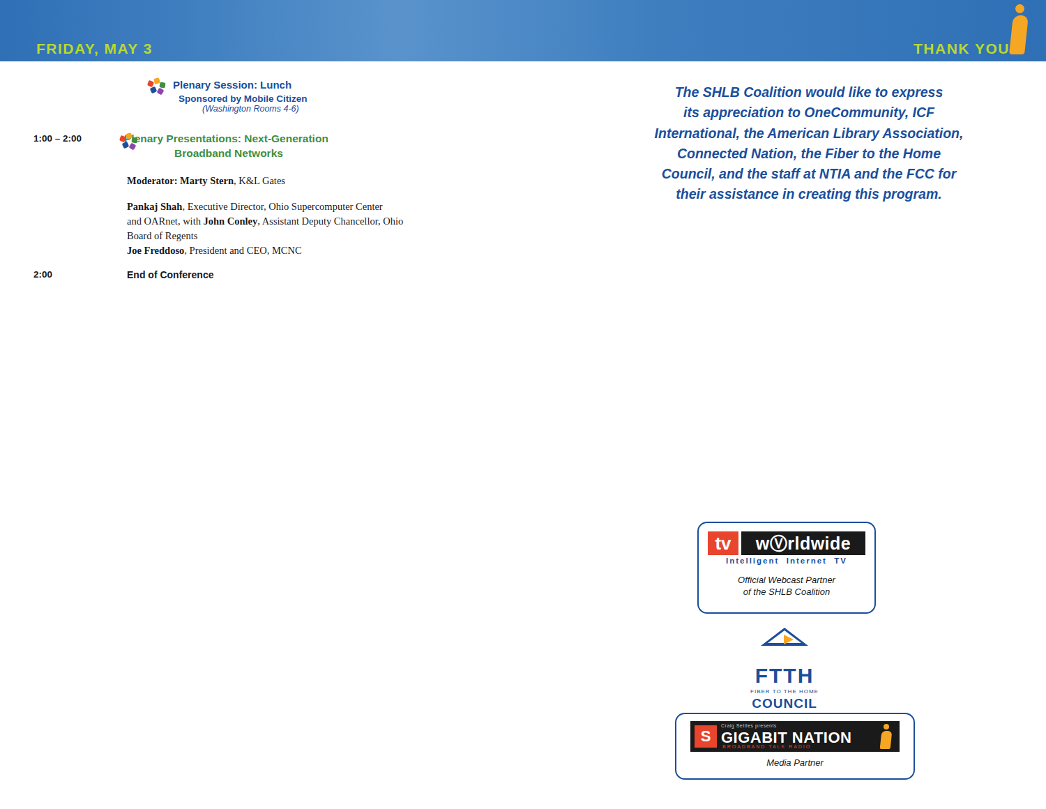Friday, May 3
Thank You
Plenary Session: Lunch
Sponsored by Mobile Citizen
(Washington Rooms 4-6)
1:00 – 2:00
Plenary Presentations: Next-Generation Broadband Networks
Moderator: Marty Stern, K&L Gates
Pankaj Shah, Executive Director, Ohio Supercomputer Center
and OARnet, with John Conley, Assistant Deputy Chancellor, Ohio
Board of Regents
Joe Freddoso, President and CEO, MCNC
2:00
End of Conference
The SHLB Coalition would like to express
its appreciation to OneCommunity, ICF
International, the American Library Association,
Connected Nation, the Fiber to the Home
Council, and the staff at NTIA and the FCC for
their assistance in creating this program.
tv
wⓋrldwide
Intelligent Internet TV
Official Webcast Partner
of the SHLB Coalition
FTTH
FIBER TO THE HOME
COUNCIL
A M E R I C A S
S
Craig Settles presents
GIGABIT NATION
BROADBAND TALK RADIO
Media Partner